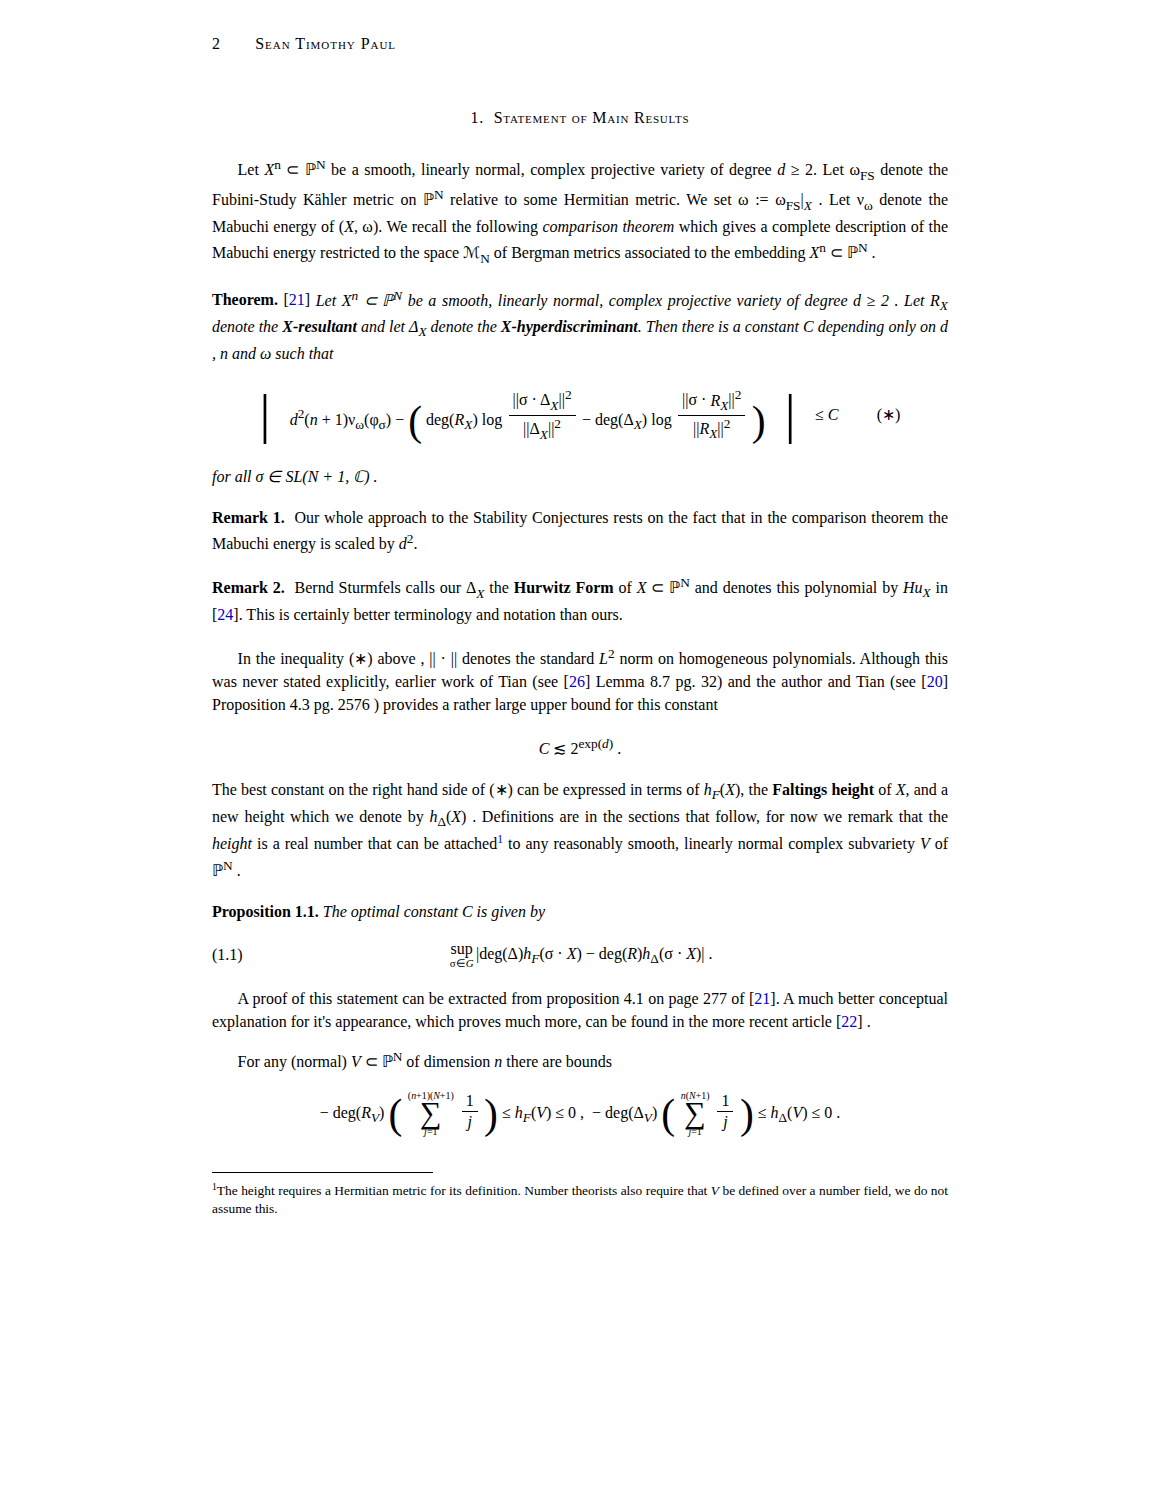2 Sean Timothy Paul
1. Statement of Main Results
Let Xn ⊂ ℙN be a smooth, linearly normal, complex projective variety of degree d ≥ 2. Let ωFS denote the Fubini-Study Kähler metric on ℙN relative to some Hermitian metric. We set ω := ωFS|X . Let νω denote the Mabuchi energy of (X, ω). We recall the following comparison theorem which gives a complete description of the Mabuchi energy restricted to the space ℳN of Bergman metrics associated to the embedding Xn ⊂ ℙN .
Theorem. [21] Let Xn ⊂ ℙN be a smooth, linearly normal, complex projective variety of degree d ≥ 2 . Let RX denote the X-resultant and let ΔX denote the X-hyperdiscriminant. Then there is a constant C depending only on d , n and ω such that
| d2(n + 1)νω(φσ) − ( deg(RX) log ||σ · ΔX||2||ΔX||2 − deg(ΔX) log ||σ · RX||2||RX||2 ) | ≤ C (∗)
for all σ ∈ SL(N + 1, ℂ) .
Remark 1. Our whole approach to the Stability Conjectures rests on the fact that in the comparison theorem the Mabuchi energy is scaled by d2.
Remark 2. Bernd Sturmfels calls our ΔX the Hurwitz Form of X ⊂ ℙN and denotes this polynomial by HuX in [24]. This is certainly better terminology and notation than ours.
In the inequality (∗) above , || · || denotes the standard L2 norm on homogeneous polynomials. Although this was never stated explicitly, earlier work of Tian (see [26] Lemma 8.7 pg. 32) and the author and Tian (see [20] Proposition 4.3 pg. 2576 ) provides a rather large upper bound for this constant
C ≲ 2exp(d) .
The best constant on the right hand side of (∗) can be expressed in terms of hF(X), the Faltings height of X, and a new height which we denote by hΔ(X) . Definitions are in the sections that follow, for now we remark that the height is a real number that can be attached1 to any reasonably smooth, linearly normal complex subvariety V of ℙN .
Proposition 1.1. The optimal constant C is given by
(1.1) sup σ∈G|deg(Δ)hF(σ · X) − deg(R)hΔ(σ · X)| .
A proof of this statement can be extracted from proposition 4.1 on page 277 of [21]. A much better conceptual explanation for it's appearance, which proves much more, can be found in the more recent article [22] .
For any (normal) V ⊂ ℙN of dimension n there are bounds
− deg(RV) ( (n+1)(N+1) ∑ j=1 1 j ) ≤ hF(V) ≤ 0 , − deg(ΔV) ( n(N+1) ∑ j=1 1 j ) ≤ hΔ(V) ≤ 0 .
1The height requires a Hermitian metric for its definition. Number theorists also require that V be defined over a number field, we do not assume this.